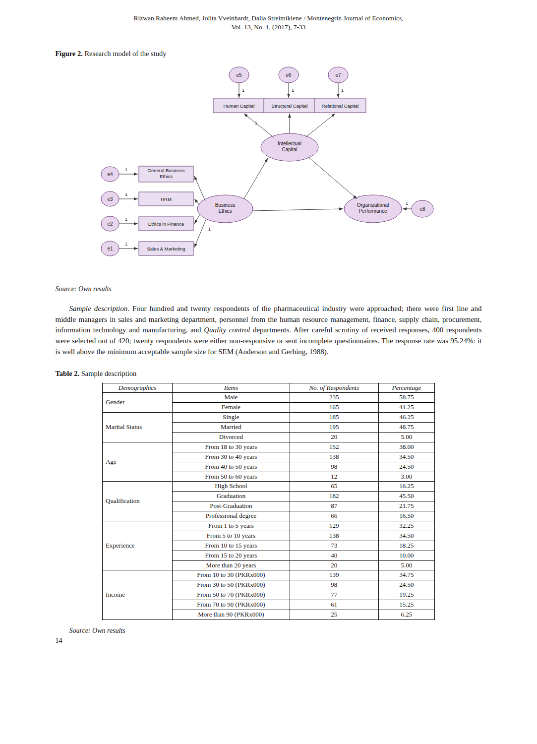Rizwan Raheem Ahmed, Jolita Vveinhardt, Dalia Streimikiene / Montenegrin Journal of Economics,
Vol. 13, No. 1, (2017), 7-33
Figure 2. Research model of the study
e5 e6 e7 1 1 1 Human Capital Structural Capital Relational Capital Intellectual Capital 1 e4 e3 e2 e1 1 1 1 1 General Business Ethics HRM Ethics in Finance Sales & Marketing Business Ethics 1 Organizational Performance e8 1
Source: Own results
Sample description. Four hundred and twenty respondents of the pharmaceutical industry were approached; there were first line and middle managers in sales and marketing department, personnel from the human resource management, finance, supply chain, procurement, information technology and manufacturing, and Quality control departments. After careful scrutiny of received responses, 400 respondents were selected out of 420; twenty respondents were either non-responsive or sent incomplete questionnaires. The response rate was 95.24%: it is well above the minimum acceptable sample size for SEM (Anderson and Gerbing, 1988).
Table 2. Sample description
| Demographics | Items | No. of Respondents | Percentage |
| --- | --- | --- | --- |
| Gender | Male | 235 | 58.75 |
| Female | 165 | 41.25 |
| Marital Status | Single | 185 | 46.25 |
| Married | 195 | 48.75 |
| Divorced | 20 | 5.00 |
| Age | From 18 to 30 years | 152 | 38.00 |
| From 30 to 40 years | 138 | 34.50 |
| From 40 to 50 years | 98 | 24.50 |
| From 50 to 60 years | 12 | 3.00 |
| Qualification | High School | 65 | 16.25 |
| Graduation | 182 | 45.50 |
| Post-Graduation | 87 | 21.75 |
| Professional degree | 66 | 16.50 |
| Experience | From 1 to 5 years | 129 | 32.25 |
| From 5 to 10 years | 138 | 34.50 |
| From 10 to 15 years | 73 | 18.25 |
| From 15 to 20 years | 40 | 10.00 |
| More than 20 years | 20 | 5.00 |
| Income | From 10 to 30 (PKRx000) | 139 | 34.75 |
| From 30 to 50 (PKRx000) | 98 | 24.50 |
| From 50 to 70 (PKRx000) | 77 | 19.25 |
| From 70 to 90 (PKRx000) | 61 | 15.25 |
| More than 90 (PKRx000) | 25 | 6.25 |
Source: Own results
14